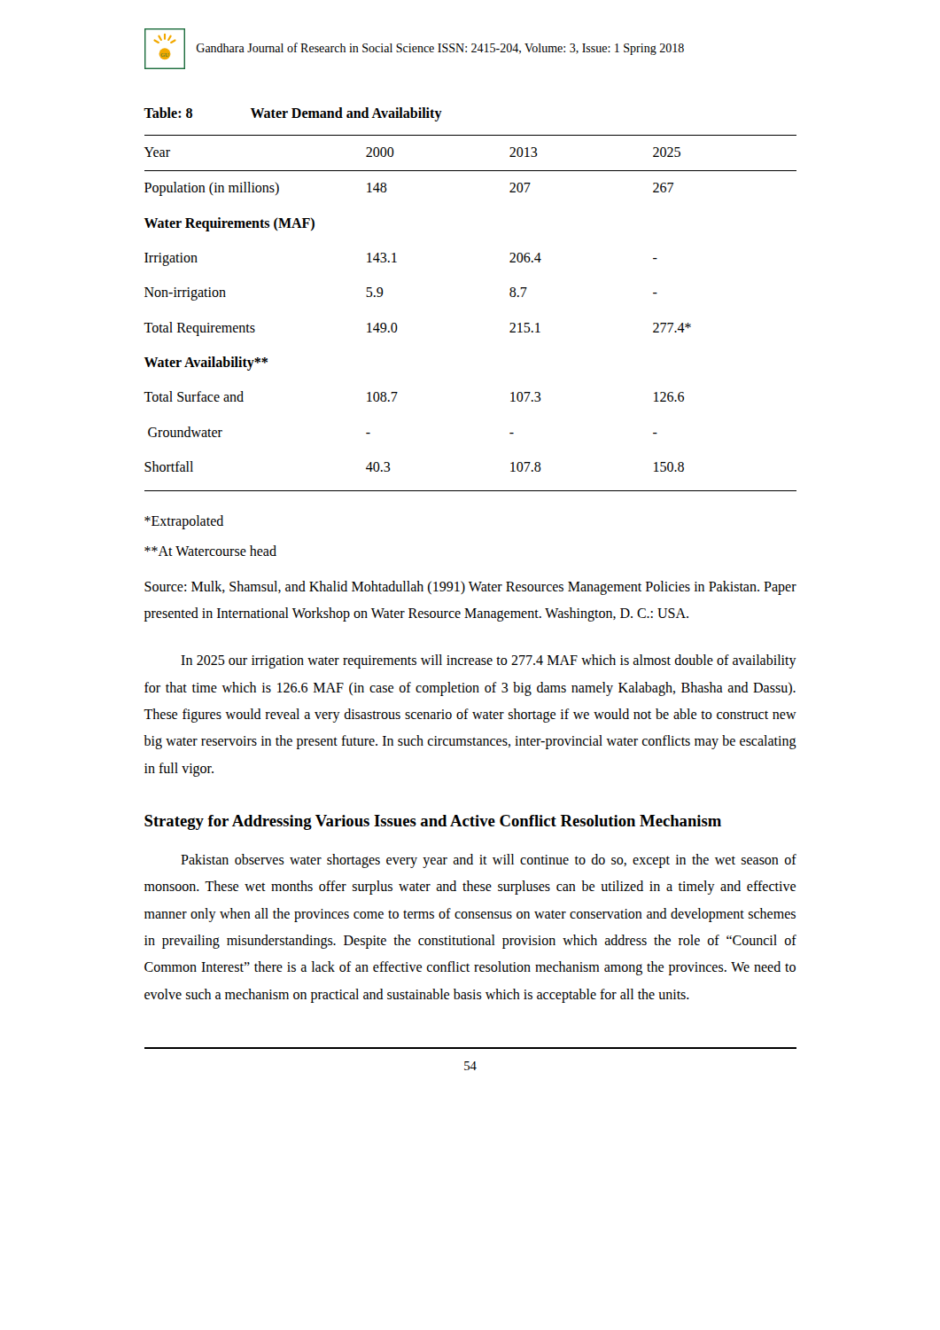GU
Gandhara Journal of Research in Social Science ISSN: 2415-204, Volume: 3, Issue: 1 Spring 2018
Table: 8 Water Demand and Availability
| Year | 2000 | 2013 | 2025 |
| --- | --- | --- | --- |
| Population (in millions) | 148 | 207 | 267 |
| Water Requirements (MAF) |
| Irrigation | 143.1 | 206.4 | - |
| Non-irrigation | 5.9 | 8.7 | - |
| Total Requirements | 149.0 | 215.1 | 277.4* |
| Water Availability** |
| Total Surface and | 108.7 | 107.3 | 126.6 |
| Groundwater | - | - | - |
| Shortfall | 40.3 | 107.8 | 150.8 |
*Extrapolated
**At Watercourse head
Source: Mulk, Shamsul, and Khalid Mohtadullah (1991) Water Resources Management Policies in Pakistan. Paper presented in International Workshop on Water Resource Management. Washington, D. C.: USA.
In 2025 our irrigation water requirements will increase to 277.4 MAF which is almost double of availability for that time which is 126.6 MAF (in case of completion of 3 big dams namely Kalabagh, Bhasha and Dassu). These figures would reveal a very disastrous scenario of water shortage if we would not be able to construct new big water reservoirs in the present future. In such circumstances, inter-provincial water conflicts may be escalating in full vigor.
Strategy for Addressing Various Issues and Active Conflict Resolution Mechanism
Pakistan observes water shortages every year and it will continue to do so, except in the wet season of monsoon. These wet months offer surplus water and these surpluses can be utilized in a timely and effective manner only when all the provinces come to terms of consensus on water conservation and development schemes in prevailing misunderstandings. Despite the constitutional provision which address the role of “Council of Common Interest” there is a lack of an effective conflict resolution mechanism among the provinces. We need to evolve such a mechanism on practical and sustainable basis which is acceptable for all the units.
54